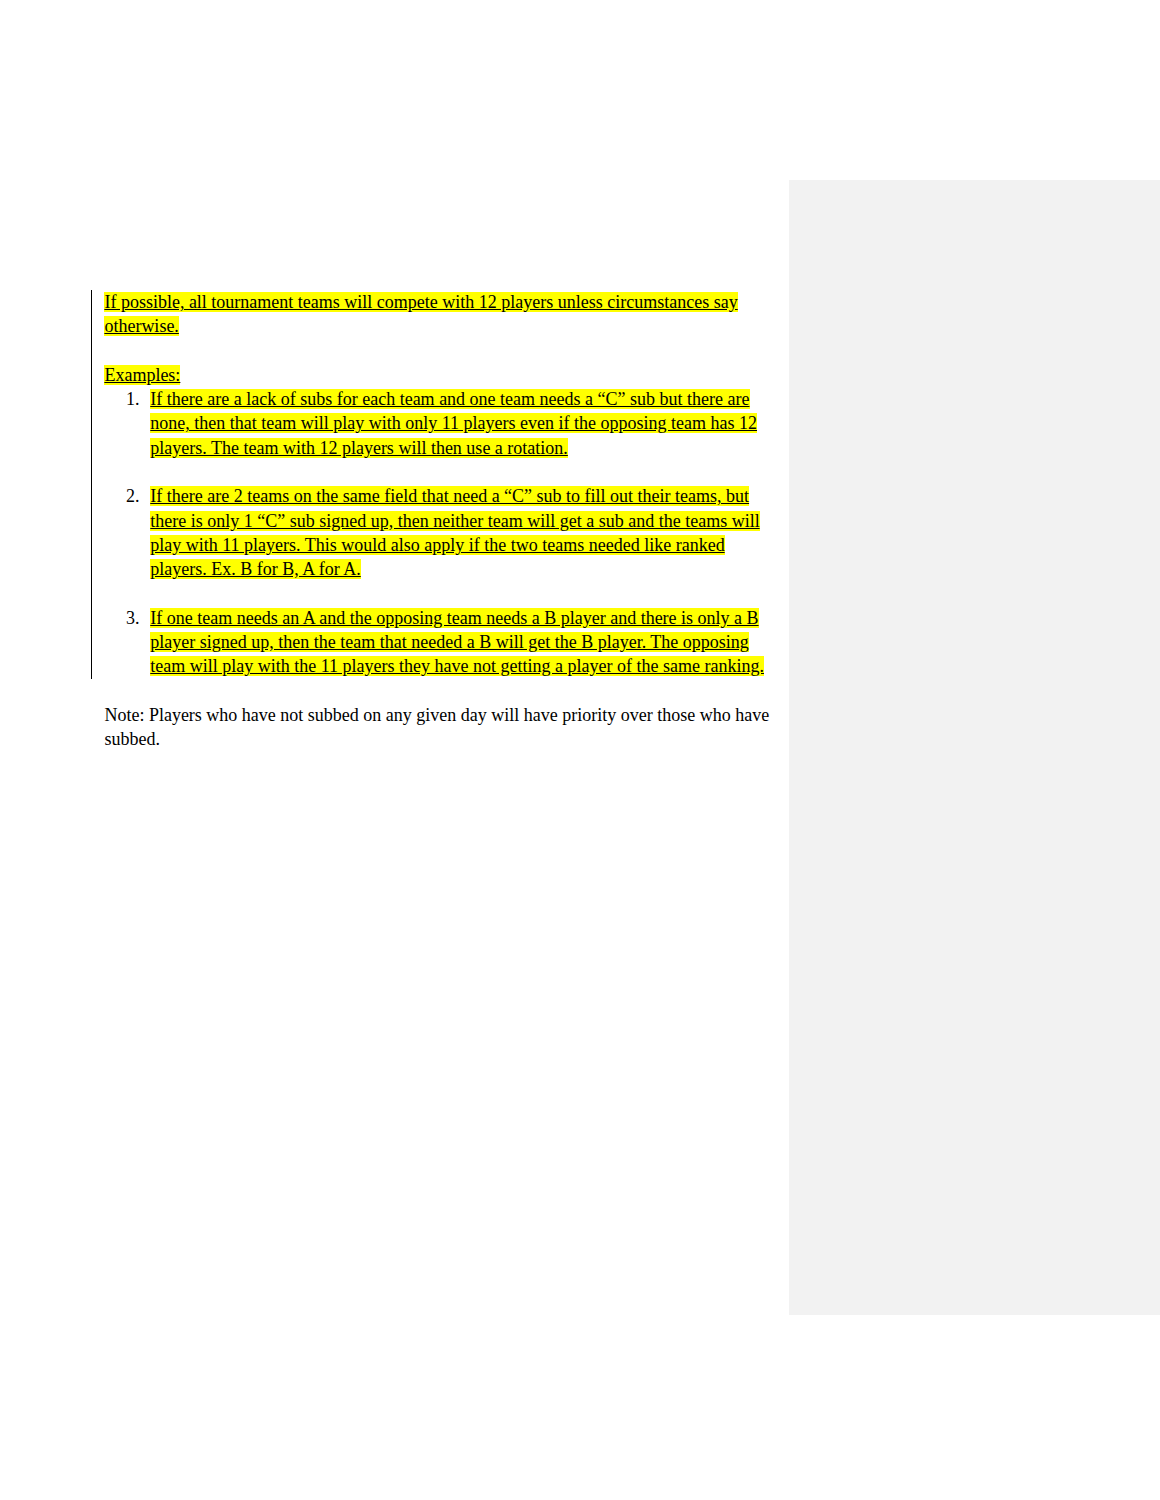If possible, all tournament teams will compete with 12 players unless circumstances say otherwise.
Examples:
If there are a lack of subs for each team and one team needs a “C” sub but there are none, then that team will play with only 11 players even if the opposing team has 12 players. The team with 12 players will then use a rotation.
If there are 2 teams on the same field that need a “C” sub to fill out their teams, but there is only 1 “C” sub signed up, then neither team will get a sub and the teams will play with 11 players. This would also apply if the two teams needed like ranked players. Ex. B for B, A for A.
If one team needs an A and the opposing team needs a B player and there is only a B player signed up, then the team that needed a B will get the B player. The opposing team will play with the 11 players they have not getting a player of the same ranking.
Note: Players who have not subbed on any given day will have priority over those who have subbed.